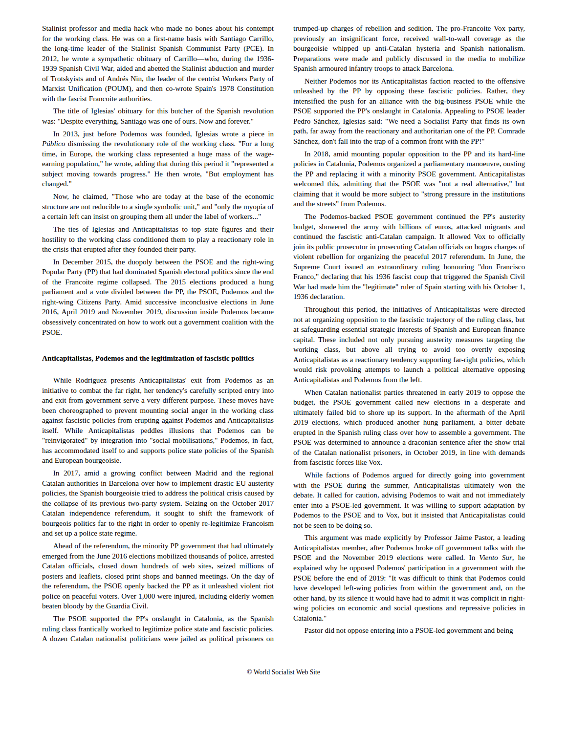Stalinist professor and media hack who made no bones about his contempt for the working class. He was on a first-name basis with Santiago Carrillo, the long-time leader of the Stalinist Spanish Communist Party (PCE). In 2012, he wrote a sympathetic obituary of Carrillo—who, during the 1936-1939 Spanish Civil War, aided and abetted the Stalinist abduction and murder of Trotskyists and of Andrés Nin, the leader of the centrist Workers Party of Marxist Unification (POUM), and then co-wrote Spain's 1978 Constitution with the fascist Francoite authorities.
The title of Iglesias' obituary for this butcher of the Spanish revolution was: "Despite everything, Santiago was one of ours. Now and forever."
In 2013, just before Podemos was founded, Iglesias wrote a piece in Público dismissing the revolutionary role of the working class. "For a long time, in Europe, the working class represented a huge mass of the wage-earning population," he wrote, adding that during this period it "represented a subject moving towards progress." He then wrote, "But employment has changed."
Now, he claimed, "Those who are today at the base of the economic structure are not reducible to a single symbolic unit," and "only the myopia of a certain left can insist on grouping them all under the label of workers..."
The ties of Iglesias and Anticapitalistas to top state figures and their hostility to the working class conditioned them to play a reactionary role in the crisis that erupted after they founded their party.
In December 2015, the duopoly between the PSOE and the right-wing Popular Party (PP) that had dominated Spanish electoral politics since the end of the Francoite regime collapsed. The 2015 elections produced a hung parliament and a vote divided between the PP, the PSOE, Podemos and the right-wing Citizens Party. Amid successive inconclusive elections in June 2016, April 2019 and November 2019, discussion inside Podemos became obsessively concentrated on how to work out a government coalition with the PSOE.
Anticapitalistas, Podemos and the legitimization of fascistic politics
While Rodríguez presents Anticapitalistas' exit from Podemos as an initiative to combat the far right, her tendency's carefully scripted entry into and exit from government serve a very different purpose. These moves have been choreographed to prevent mounting social anger in the working class against fascistic policies from erupting against Podemos and Anticapitalistas itself. While Anticapitalistas peddles illusions that Podemos can be "reinvigorated" by integration into "social mobilisations," Podemos, in fact, has accommodated itself to and supports police state policies of the Spanish and European bourgeoisie.
In 2017, amid a growing conflict between Madrid and the regional Catalan authorities in Barcelona over how to implement drastic EU austerity policies, the Spanish bourgeoisie tried to address the political crisis caused by the collapse of its previous two-party system. Seizing on the October 2017 Catalan independence referendum, it sought to shift the framework of bourgeois politics far to the right in order to openly re-legitimize Francoism and set up a police state regime.
Ahead of the referendum, the minority PP government that had ultimately emerged from the June 2016 elections mobilized thousands of police, arrested Catalan officials, closed down hundreds of web sites, seized millions of posters and leaflets, closed print shops and banned meetings. On the day of the referendum, the PSOE openly backed the PP as it unleashed violent riot police on peaceful voters. Over 1,000 were injured, including elderly women beaten bloody by the Guardia Civil.
The PSOE supported the PP's onslaught in Catalonia, as the Spanish ruling class frantically worked to legitimize police state and fascistic policies. A dozen Catalan nationalist politicians were jailed as political prisoners on trumped-up charges of rebellion and sedition. The pro-Francoite Vox party, previously an insignificant force, received wall-to-wall coverage as the bourgeoisie whipped up anti-Catalan hysteria and Spanish nationalism. Preparations were made and publicly discussed in the media to mobilize Spanish armoured infantry troops to attack Barcelona.
Neither Podemos nor its Anticapitalistas faction reacted to the offensive unleashed by the PP by opposing these fascistic policies. Rather, they intensified the push for an alliance with the big-business PSOE while the PSOE supported the PP's onslaught in Catalonia. Appealing to PSOE leader Pedro Sánchez, Iglesias said: "We need a Socialist Party that finds its own path, far away from the reactionary and authoritarian one of the PP. Comrade Sánchez, don't fall into the trap of a common front with the PP!"
In 2018, amid mounting popular opposition to the PP and its hard-line policies in Catalonia, Podemos organized a parliamentary manoeuvre, ousting the PP and replacing it with a minority PSOE government. Anticapitalistas welcomed this, admitting that the PSOE was "not a real alternative," but claiming that it would be more subject to "strong pressure in the institutions and the streets" from Podemos.
The Podemos-backed PSOE government continued the PP's austerity budget, showered the army with billions of euros, attacked migrants and continued the fascistic anti-Catalan campaign. It allowed Vox to officially join its public prosecutor in prosecuting Catalan officials on bogus charges of violent rebellion for organizing the peaceful 2017 referendum. In June, the Supreme Court issued an extraordinary ruling honouring "don Francisco Franco," declaring that his 1936 fascist coup that triggered the Spanish Civil War had made him the "legitimate" ruler of Spain starting with his October 1, 1936 declaration.
Throughout this period, the initiatives of Anticapitalistas were directed not at organizing opposition to the fascistic trajectory of the ruling class, but at safeguarding essential strategic interests of Spanish and European finance capital. These included not only pursuing austerity measures targeting the working class, but above all trying to avoid too overtly exposing Anticapitalistas as a reactionary tendency supporting far-right policies, which would risk provoking attempts to launch a political alternative opposing Anticapitalistas and Podemos from the left.
When Catalan nationalist parties threatened in early 2019 to oppose the budget, the PSOE government called new elections in a desperate and ultimately failed bid to shore up its support. In the aftermath of the April 2019 elections, which produced another hung parliament, a bitter debate erupted in the Spanish ruling class over how to assemble a government. The PSOE was determined to announce a draconian sentence after the show trial of the Catalan nationalist prisoners, in October 2019, in line with demands from fascistic forces like Vox.
While factions of Podemos argued for directly going into government with the PSOE during the summer, Anticapitalistas ultimately won the debate. It called for caution, advising Podemos to wait and not immediately enter into a PSOE-led government. It was willing to support adaptation by Podemos to the PSOE and to Vox, but it insisted that Anticapitalistas could not be seen to be doing so.
This argument was made explicitly by Professor Jaime Pastor, a leading Anticapitalistas member, after Podemos broke off government talks with the PSOE and the November 2019 elections were called. In Viento Sur, he explained why he opposed Podemos' participation in a government with the PSOE before the end of 2019: "It was difficult to think that Podemos could have developed left-wing policies from within the government and, on the other hand, by its silence it would have had to admit it was complicit in right-wing policies on economic and social questions and repressive policies in Catalonia."
Pastor did not oppose entering into a PSOE-led government and being
© World Socialist Web Site